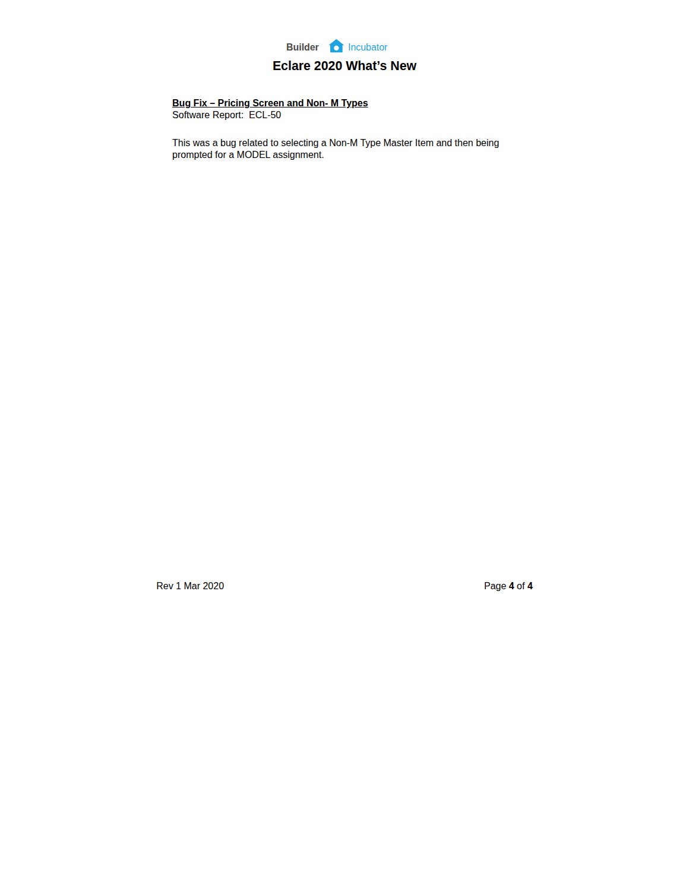Builder Incubator
Eclare 2020 What’s New
Bug Fix – Pricing Screen and Non- M Types
Software Report: ECL-50
This was a bug related to selecting a Non-M Type Master Item and then being prompted for a MODEL assignment.
Rev 1 Mar 2020 Page 4 of 4